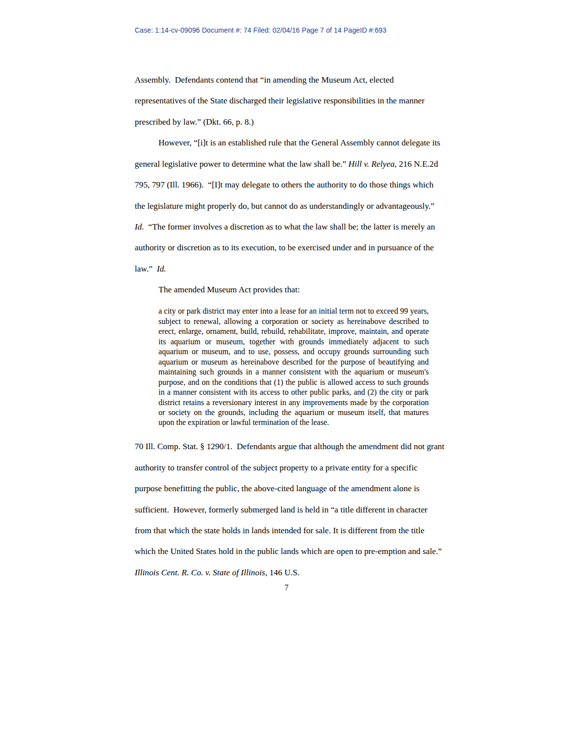Case: 1:14-cv-09096 Document #: 74 Filed: 02/04/16 Page 7 of 14 PageID #:693
Assembly. Defendants contend that “in amending the Museum Act, elected representatives of the State discharged their legislative responsibilities in the manner prescribed by law.” (Dkt. 66, p. 8.)
However, “[i]t is an established rule that the General Assembly cannot delegate its general legislative power to determine what the law shall be.” Hill v. Relyea, 216 N.E.2d 795, 797 (Ill. 1966). “[I]t may delegate to others the authority to do those things which the legislature might properly do, but cannot do as understandingly or advantageously.” Id. “The former involves a discretion as to what the law shall be; the latter is merely an authority or discretion as to its execution, to be exercised under and in pursuance of the law.” Id.
The amended Museum Act provides that:
a city or park district may enter into a lease for an initial term not to exceed 99 years, subject to renewal, allowing a corporation or society as hereinabove described to erect, enlarge, ornament, build, rebuild, rehabilitate, improve, maintain, and operate its aquarium or museum, together with grounds immediately adjacent to such aquarium or museum, and to use, possess, and occupy grounds surrounding such aquarium or museum as hereinabove described for the purpose of beautifying and maintaining such grounds in a manner consistent with the aquarium or museum's purpose, and on the conditions that (1) the public is allowed access to such grounds in a manner consistent with its access to other public parks, and (2) the city or park district retains a reversionary interest in any improvements made by the corporation or society on the grounds, including the aquarium or museum itself, that matures upon the expiration or lawful termination of the lease.
70 Ill. Comp. Stat. § 1290/1. Defendants argue that although the amendment did not grant authority to transfer control of the subject property to a private entity for a specific purpose benefitting the public, the above-cited language of the amendment alone is sufficient. However, formerly submerged land is held in “a title different in character from that which the state holds in lands intended for sale. It is different from the title which the United States hold in the public lands which are open to pre-emption and sale.” Illinois Cent. R. Co. v. State of Illinois, 146 U.S.
7